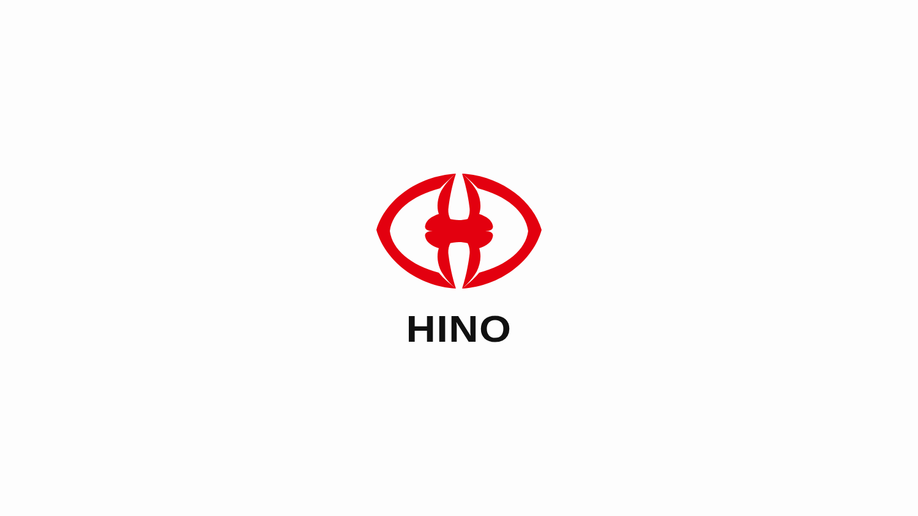HINO